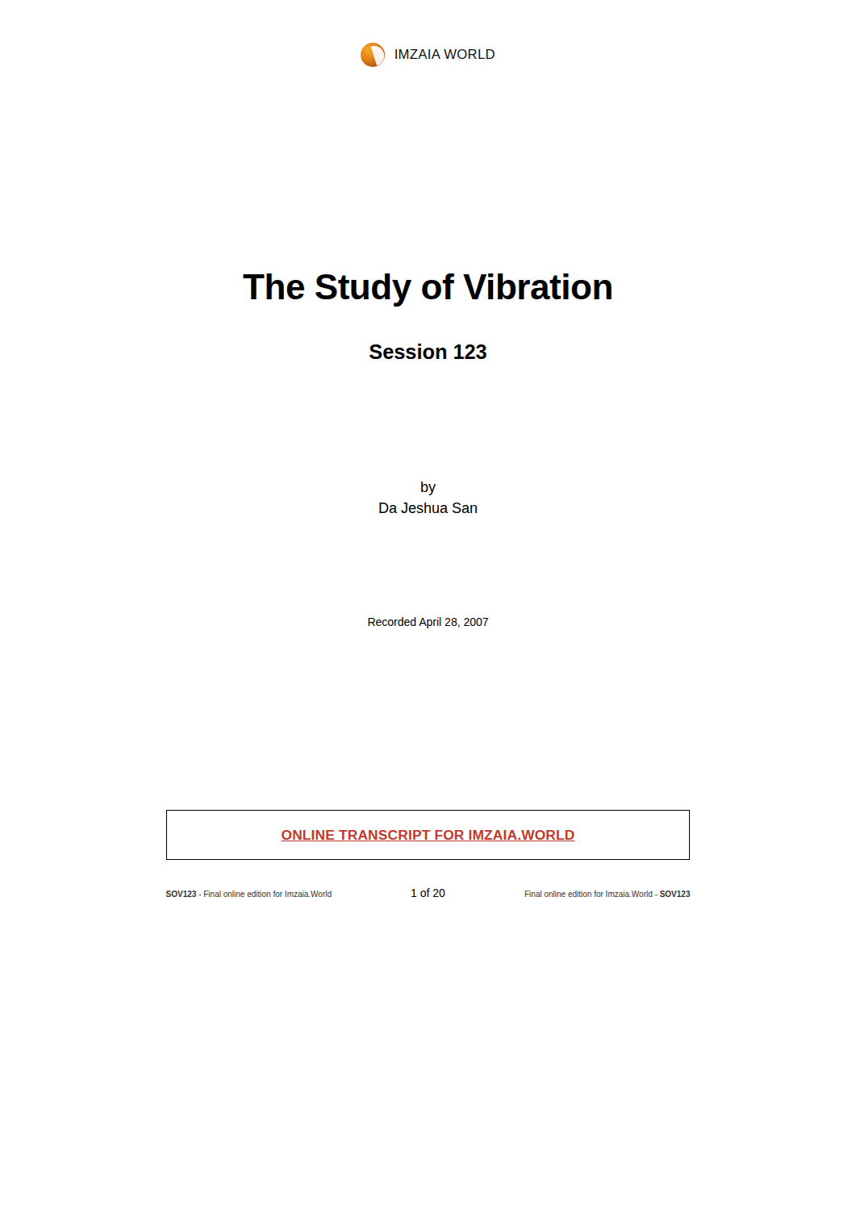IMZAIA WORLD
The Study of Vibration
Session 123
by
Da Jeshua San
Recorded April 28, 2007
ONLINE TRANSCRIPT FOR IMZAIA.WORLD
SOV123 - Final online edition for Imzaia.World
1 of 20
Final online edition for Imzaia.World - SOV123